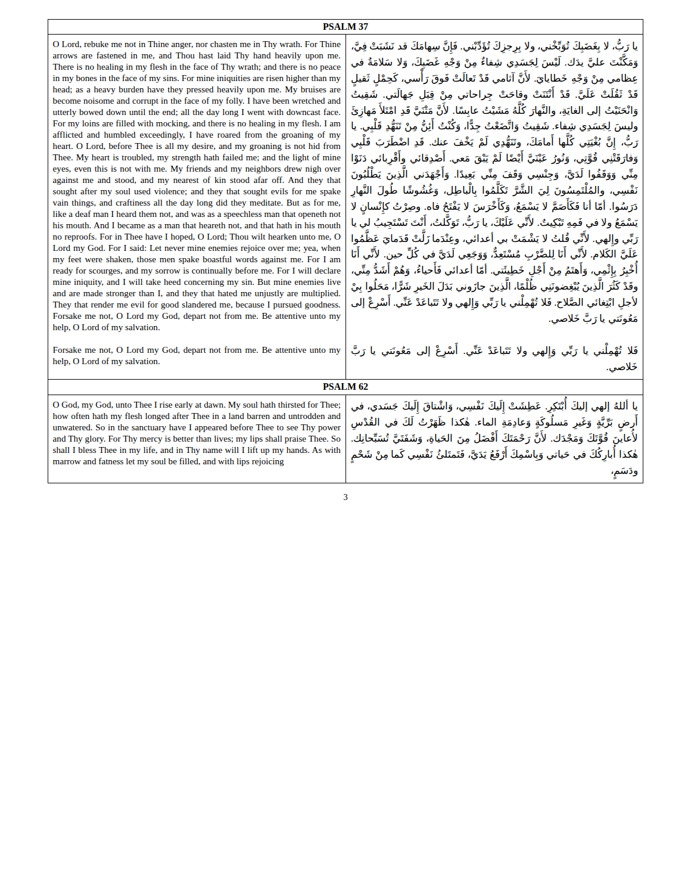| PSALM 37 |
| --- |
| O Lord, rebuke me not in Thine anger, nor chasten me in Thy wrath. For Thine arrows are fastened in me, and Thou hast laid Thy hand heavily upon me. There is no healing in my flesh in the face of Thy wrath; and there is no peace in my bones in the face of my sins. For mine iniquities are risen higher than my head; as a heavy burden have they pressed heavily upon me. My bruises are become noisome and corrupt in the face of my folly. I have been wretched and utterly bowed down until the end; all the day long I went with downcast face. For my loins are filled with mocking, and there is no healing in my flesh. I am afflicted and humbled exceedingly, I have roared from the groaning of my heart. O Lord, before Thee is all my desire, and my groaning is not hid from Thee. My heart is troubled, my strength hath failed me; and the light of mine eyes, even this is not with me. My friends and my neighbors drew nigh over against me and stood, and my nearest of kin stood afar off. And they that sought after my soul used violence; and they that sought evils for me spake vain things, and craftiness all the day long did they meditate. But as for me, like a deaf man I heard them not, and was as a speechless man that openeth not his mouth. And I became as a man that heareth not, and that hath in his mouth no reproofs. For in Thee have I hoped, O Lord; Thou wilt hearken unto me, O Lord my God. For I said: Let never mine enemies rejoice over me; yea, when my feet were shaken, those men spake boastful words against me. For I am ready for scourges, and my sorrow is continually before me. For I will declare mine iniquity, and I will take heed concerning my sin. But mine enemies live and are made stronger than I, and they that hated me unjustly are multiplied. They that render me evil for good slandered me, because I pursued goodness. Forsake me not, O Lord my God, depart not from me. Be attentive unto my help, O Lord of my salvation. Forsake me not, O Lord my God, depart not from me. Be attentive unto my help, O Lord of my salvation. | يا رَبُّ، لا بِغَضَبِكَ تُوَبِّخْني، ولا بِرِجزِكَ تُؤَدِّبْني. فَإِنَّ سِهامَكَ قد نَشَبَتْ فِيَّ، وَمَكَّنْتَ عليَّ يدَك. لَيْسَ لِجَسَدِي شِفاءٌ مِنْ وَجْهِ غَضَبِكَ، وَلا سَلامَةٌ في عِظامي مِنْ وَجْهِ خَطايايَ. لأَنَّ آثامي قَدْ تَعالَتْ فَوقَ رَأْسي، كَحِمْلٍ ثَقيلٍ قَدْ ثَقُلَتْ عَلَيَّ. قَدْ أَنْتَنَتْ وقاحَتْ جِراحاتي مِنْ قِبَلِ جَهالَتي. شَقِيتُ وَانْحَنَيْتُ إلى الغايَةِ، والنَّهارَ كُلَّهُ مَشَيْتُ عابِسًا. لأَنَّ مَتْنَيَّ قَدِ امْتَلأَ مَهازِئَ وليسَ لِجَسَدِي شِفاء. شَقِيتُ وَاتَّضَعْتُ جِدًّا، وَكُنْتُ أَئِنُّ مِنْ تَنَهُّدِ قَلْبِي. يا رَبُّ، إِنَّ بُغْيَتِي كُلَّها أَمامَكَ، وتَنَهُّدِي لَمْ يَخْفَ عنك. قَدِ اضْطَرَبَ قَلْبِي وَفارَقَتْنِي قُوَّتِي، وَنُورُ عَيْنَيَّ أَيْضًا لَمْ يَبْقَ مَعي. أَصْدِقائي وأَقْرِبائي دَنَوْا مِنِّي وَوَقَفُوا لَدَيَّ، وَجِنْسِي وَقَفَ مِنِّي بَعِيدًا. وَأَجْهَدَني الَّذِينَ يَطْلُبُونَ نَفْسِي، والمُلْتَمِسُونَ لِيَ الشَّرَّ تَكَلَّمُوا بِالْباطِل، وَغُشُوشًا طُولَ النَّهارِ دَرَسُوا. أمّا أنا فَكَأَصَمَّ لا يَسْمَعُ، وَكَأَخْرَسَ لا يَفْتَحُ فاه. وصِرْتُ كإِنْسانٍ لا يَسْمَعُ ولا في فَمِهِ تَبْكِيتٌ. لأَنِّي عَلَيْكَ، يا رَبُّ، تَوَكَّلتُ، أَنْتَ تَسْتَجِيبُ لي يا رَبِّي وإِلهي. لأَنِّي قُلتُ لا يَشْمَتْ بي أعدائي، وعِنْدَما زَلَّتْ قَدَمايَ عَظَّمُوا عَلَيَّ الكَلام. لأَنِّي أَنَا لِلضَّرْبِ مُسْتَعِدٌّ، وَوَجَعِي لَدَيَّ في كُلِّ حين. لأَنِّي أَنَا أُخْبِرُ بِإِثْمِي، وَأَهتَمُ مِنْ أَجْلِ خَطِيئَتي. أمّا أعدائي فَأَحياءُ، وَهُمْ أَشَدُّ مِنِّي، وقَدْ كَثُرَ الَّذِينَ يُبْغِضونَنِي ظُلْمًا، الَّذِينَ جازَوني بَدَلَ الخَيرِ شَرًّا، مَحَلُوا بِيْ لأجلِ ابْتِغائي الصَّلاح. فَلا تُهْمِلْني يا رَبِّي وَإِلهي ولا تَتَباعَدْ عَنِّي. أَسْرِعْ إلى مَعُونَتي يا رَبَّ خَلاصي. فَلا تُهْمِلْني يا رَبِّي وَإِلهي ولا تَتَباعَدْ عَنِّي. أَسْرِعْ إلى مَعُونَتي يا رَبَّ خَلاصي. |
| PSALM 62 |
| O God, my God, unto Thee I rise early at dawn. My soul hath thirsted for Thee; how often hath my flesh longed after Thee in a land barren and untrodden and unwatered. So in the sanctuary have I appeared before Thee to see Thy power and Thy glory. For Thy mercy is better than lives; my lips shall praise Thee. So shall I bless Thee in my life, and in Thy name will I lift up my hands. As with marrow and fatness let my soul be filled, and with lips rejoicing | يا أللهُ إلهي إليكَ أُبْتَكِرِ. عَطِشَتْ إِلَيكَ نَفْسِي، وَاشْتاقَ إِلَيكَ جَسَدي، في أَرضٍ بَرِّيَّةٍ وَغَيرِ مَسلُوكَةٍ وَعادِمَةِ الماء. هٰكذا ظَهَرْتُ لَكَ في القُدْسِ لأُعاينَ قُوَّتَكَ وَمَجْدَك. لأَنَّ رَحْمَتَكَ أَفْضَلُ مِنَ الحَياةِ، وَشَفَتَيَّ تُسَبِّحانِك. هٰكذا أُبارِكُكَ في حَياتي وَبِاسْمِكَ أَرْفَعُ يَدَيَّ، فَتَمتَلئُ نَفْسِي كَما مِنْ شَحْمٍ ودَسَمٍ، |
3